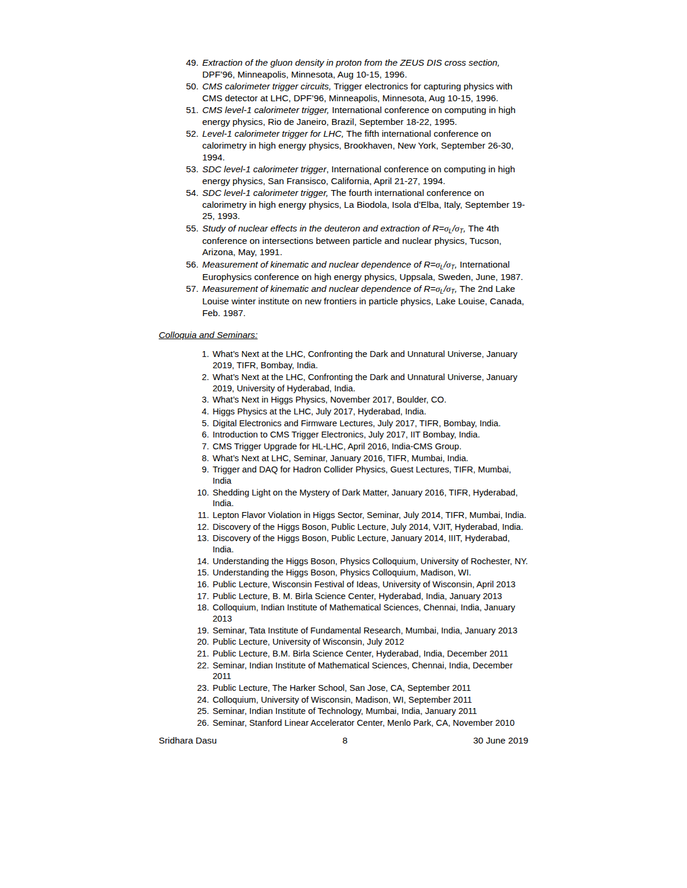49. Extraction of the gluon density in proton from the ZEUS DIS cross section, DPF’96, Minneapolis, Minnesota, Aug 10-15, 1996.
50. CMS calorimeter trigger circuits, Trigger electronics for capturing physics with CMS detector at LHC, DPF’96, Minneapolis, Minnesota, Aug 10-15, 1996.
51. CMS level-1 calorimeter trigger, International conference on computing in high energy physics, Rio de Janeiro, Brazil, September 18-22, 1995.
52. Level-1 calorimeter trigger for LHC, The fifth international conference on calorimetry in high energy physics, Brookhaven, New York, September 26-30, 1994.
53. SDC level-1 calorimeter trigger, International conference on computing in high energy physics, San Fransisco, California, April 21-27, 1994.
54. SDC level-1 calorimeter trigger, The fourth international conference on calorimetry in high energy physics, La Biodola, Isola d’Elba, Italy, September 19-25, 1993.
55. Study of nuclear effects in the deuteron and extraction of R=σL/σT, The 4th conference on intersections between particle and nuclear physics, Tucson, Arizona, May, 1991.
56. Measurement of kinematic and nuclear dependence of R=σL/σT, International Europhysics conference on high energy physics, Uppsala, Sweden, June, 1987.
57. Measurement of kinematic and nuclear dependence of R=σL/σT, The 2nd Lake Louise winter institute on new frontiers in particle physics, Lake Louise, Canada, Feb. 1987.
Colloquia and Seminars:
1. What’s Next at the LHC, Confronting the Dark and Unnatural Universe, January 2019, TIFR, Bombay, India.
2. What’s Next at the LHC, Confronting the Dark and Unnatural Universe, January 2019, University of Hyderabad, India.
3. What’s Next in Higgs Physics, November 2017, Boulder, CO.
4. Higgs Physics at the LHC, July 2017, Hyderabad, India.
5. Digital Electronics and Firmware Lectures, July 2017, TIFR, Bombay, India.
6. Introduction to CMS Trigger Electronics, July 2017, IIT Bombay, India.
7. CMS Trigger Upgrade for HL-LHC, April 2016, India-CMS Group.
8. What’s Next at LHC, Seminar, January 2016, TIFR, Mumbai, India.
9. Trigger and DAQ for Hadron Collider Physics, Guest Lectures, TIFR, Mumbai, India
10. Shedding Light on the Mystery of Dark Matter, January 2016, TIFR, Hyderabad, India.
11. Lepton Flavor Violation in Higgs Sector, Seminar, July 2014, TIFR, Mumbai, India.
12. Discovery of the Higgs Boson, Public Lecture, July 2014, VJIT, Hyderabad, India.
13. Discovery of the Higgs Boson, Public Lecture, January 2014, IIIT, Hyderabad, India.
14. Understanding the Higgs Boson, Physics Colloquium, University of Rochester, NY.
15. Understanding the Higgs Boson, Physics Colloquium, Madison, WI.
16. Public Lecture, Wisconsin Festival of Ideas, University of Wisconsin, April 2013
17. Public Lecture, B. M. Birla Science Center, Hyderabad, India, January 2013
18. Colloquium, Indian Institute of Mathematical Sciences, Chennai, India, January 2013
19. Seminar, Tata Institute of Fundamental Research, Mumbai, India, January 2013
20. Public Lecture, University of Wisconsin, July 2012
21. Public Lecture, B.M. Birla Science Center, Hyderabad, India, December 2011
22. Seminar, Indian Institute of Mathematical Sciences, Chennai, India, December 2011
23. Public Lecture, The Harker School, San Jose, CA, September 2011
24. Colloquium, University of Wisconsin, Madison, WI, September 2011
25. Seminar, Indian Institute of Technology, Mumbai, India, January 2011
26. Seminar, Stanford Linear Accelerator Center, Menlo Park, CA, November 2010
Sridhara Dasu 8 30 June 2019